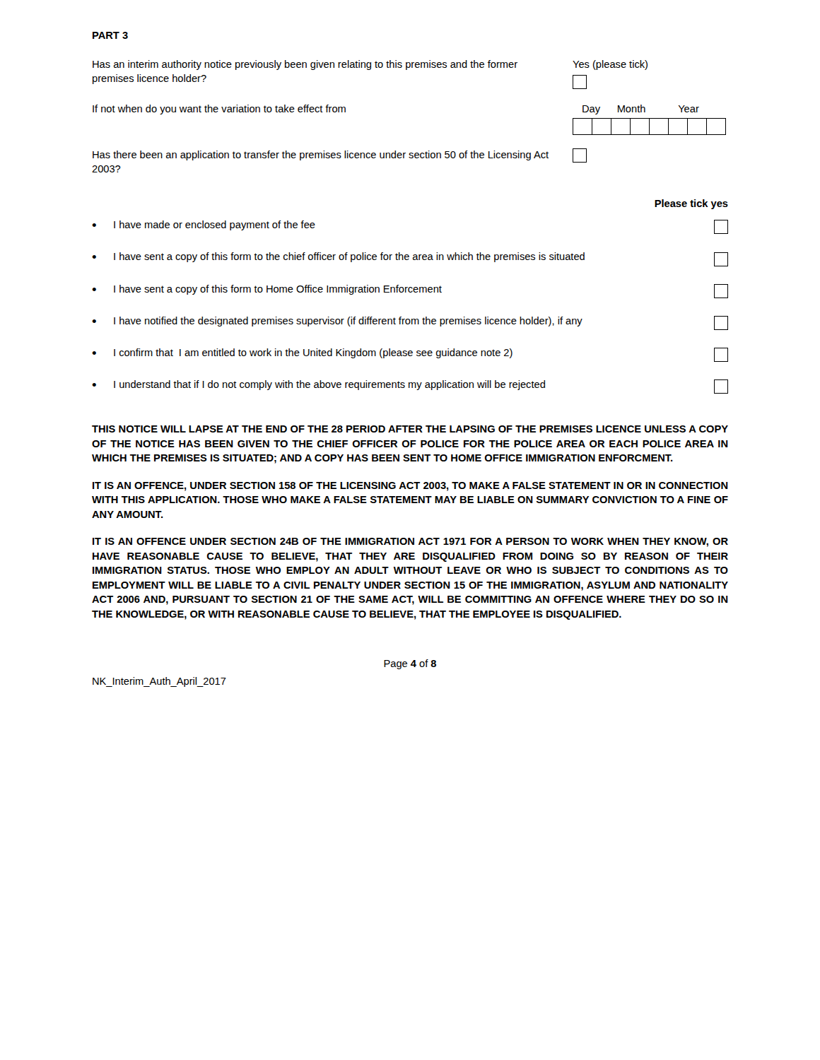PART 3
Has an interim authority notice previously been given relating to this premises and the former premises licence holder?
Yes (please tick)
If not when do you want the variation to take effect from
Day Month Year
Has there been an application to transfer the premises licence under section 50 of the Licensing Act 2003?
Please tick yes
• I have made or enclosed payment of the fee
• I have sent a copy of this form to the chief officer of police for the area in which the premises is situated
• I have sent a copy of this form to Home Office Immigration Enforcement
• I have notified the designated premises supervisor (if different from the premises licence holder), if any
• I confirm that I am entitled to work in the United Kingdom (please see guidance note 2)
• I understand that if I do not comply with the above requirements my application will be rejected
THIS NOTICE WILL LAPSE AT THE END OF THE 28 PERIOD AFTER THE LAPSING OF THE PREMISES LICENCE UNLESS A COPY OF THE NOTICE HAS BEEN GIVEN TO THE CHIEF OFFICER OF POLICE FOR THE POLICE AREA OR EACH POLICE AREA IN WHICH THE PREMISES IS SITUATED; AND A COPY HAS BEEN SENT TO HOME OFFICE IMMIGRATION ENFORCMENT.
IT IS AN OFFENCE, UNDER SECTION 158 OF THE LICENSING ACT 2003, TO MAKE A FALSE STATEMENT IN OR IN CONNECTION WITH THIS APPLICATION. THOSE WHO MAKE A FALSE STATEMENT MAY BE LIABLE ON SUMMARY CONVICTION TO A FINE OF ANY AMOUNT.
IT IS AN OFFENCE UNDER SECTION 24B OF THE IMMIGRATION ACT 1971 FOR A PERSON TO WORK WHEN THEY KNOW, OR HAVE REASONABLE CAUSE TO BELIEVE, THAT THEY ARE DISQUALIFIED FROM DOING SO BY REASON OF THEIR IMMIGRATION STATUS. THOSE WHO EMPLOY AN ADULT WITHOUT LEAVE OR WHO IS SUBJECT TO CONDITIONS AS TO EMPLOYMENT WILL BE LIABLE TO A CIVIL PENALTY UNDER SECTION 15 OF THE IMMIGRATION, ASYLUM AND NATIONALITY ACT 2006 AND, PURSUANT TO SECTION 21 OF THE SAME ACT, WILL BE COMMITTING AN OFFENCE WHERE THEY DO SO IN THE KNOWLEDGE, OR WITH REASONABLE CAUSE TO BELIEVE, THAT THE EMPLOYEE IS DISQUALIFIED.
Page 4 of 8
NK_Interim_Auth_April_2017